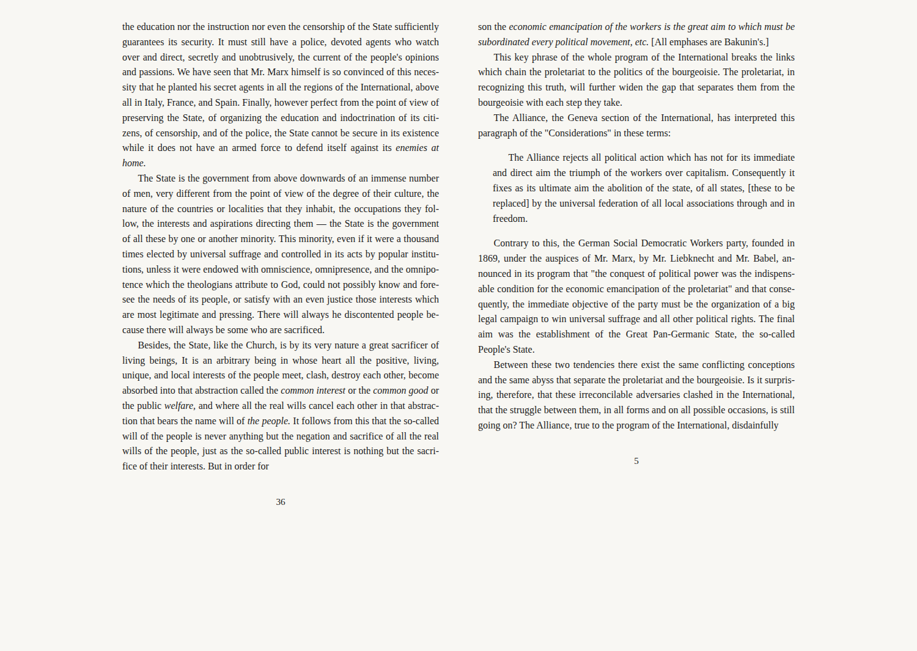the education nor the instruction nor even the censorship of the State sufficiently guarantees its security. It must still have a police, devoted agents who watch over and direct, secretly and unobtrusively, the current of the people's opinions and passions. We have seen that Mr. Marx himself is so convinced of this necessity that he planted his secret agents in all the regions of the International, above all in Italy, France, and Spain. Finally, however perfect from the point of view of preserving the State, of organizing the education and indoctrination of its citizens, of censorship, and of the police, the State cannot be secure in its existence while it does not have an armed force to defend itself against its enemies at home.
The State is the government from above downwards of an immense number of men, very different from the point of view of the degree of their culture, the nature of the countries or localities that they inhabit, the occupations they follow, the interests and aspirations directing them — the State is the government of all these by one or another minority. This minority, even if it were a thousand times elected by universal suffrage and controlled in its acts by popular institutions, unless it were endowed with omniscience, omnipresence, and the omnipotence which the theologians attribute to God, could not possibly know and foresee the needs of its people, or satisfy with an even justice those interests which are most legitimate and pressing. There will always he discontented people because there will always be some who are sacrificed.
Besides, the State, like the Church, is by its very nature a great sacrificer of living beings, It is an arbitrary being in whose heart all the positive, living, unique, and local interests of the people meet, clash, destroy each other, become absorbed into that abstraction called the common interest or the common good or the public welfare, and where all the real wills cancel each other in that abstraction that bears the name will of the people. It follows from this that the so-called will of the people is never anything but the negation and sacrifice of all the real wills of the people, just as the so-called public interest is nothing but the sacrifice of their interests. But in order for
36
son the economic emancipation of the workers is the great aim to which must be subordinated every political movement, etc. [All emphases are Bakunin's.]
This key phrase of the whole program of the International breaks the links which chain the proletariat to the politics of the bourgeoisie. The proletariat, in recognizing this truth, will further widen the gap that separates them from the bourgeoisie with each step they take.
The Alliance, the Geneva section of the International, has interpreted this paragraph of the "Considerations" in these terms:
The Alliance rejects all political action which has not for its immediate and direct aim the triumph of the workers over capitalism. Consequently it fixes as its ultimate aim the abolition of the state, of all states, [these to be replaced] by the universal federation of all local associations through and in freedom.
Contrary to this, the German Social Democratic Workers party, founded in 1869, under the auspices of Mr. Marx, by Mr. Liebknecht and Mr. Babel, announced in its program that "the conquest of political power was the indispensable condition for the economic emancipation of the proletariat" and that consequently, the immediate objective of the party must be the organization of a big legal campaign to win universal suffrage and all other political rights. The final aim was the establishment of the Great Pan-Germanic State, the so-called People's State.
Between these two tendencies there exist the same conflicting conceptions and the same abyss that separate the proletariat and the bourgeoisie. Is it surprising, therefore, that these irreconcilable adversaries clashed in the International, that the struggle between them, in all forms and on all possible occasions, is still going on? The Alliance, true to the program of the International, disdainfully
5